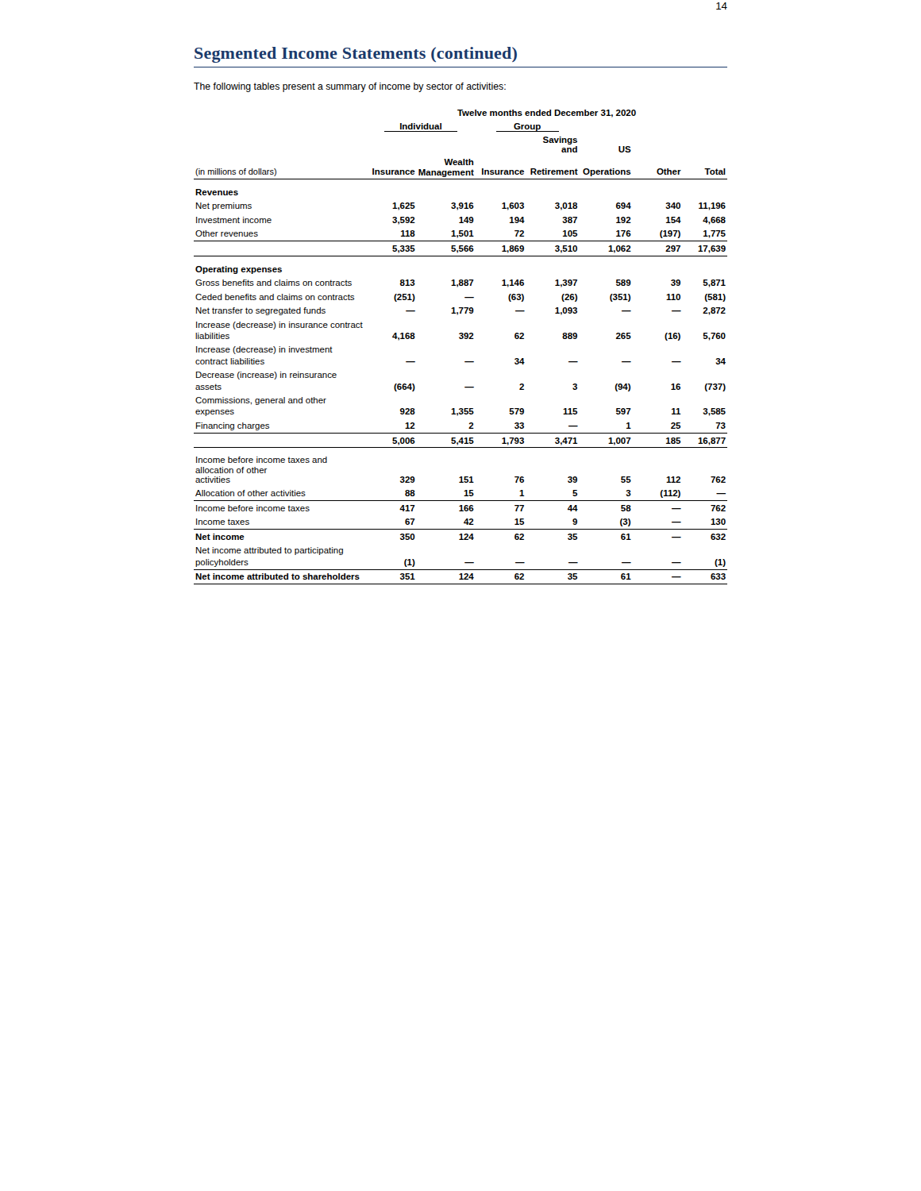14
Segmented Income Statements (continued)
The following tables present a summary of income by sector of activities:
| | Twelve months ended December 31, 2020 |
| | Individual | Group | | | |
| | | | | Savings and | US | | |
| (in millions of dollars) | Insurance | Wealth Management | Insurance | Retirement | Operations | Other | Total |
| Revenues | | | | | | | |
| Net premiums | 1,625 | 3,916 | 1,603 | 3,018 | 694 | 340 | 11,196 |
| Investment income | 3,592 | 149 | 194 | 387 | 192 | 154 | 4,668 |
| Other revenues | 118 | 1,501 | 72 | 105 | 176 | (197) | 1,775 |
| | 5,335 | 5,566 | 1,869 | 3,510 | 1,062 | 297 | 17,639 |
| Operating expenses | | | | | | | |
| Gross benefits and claims on contracts | 813 | 1,887 | 1,146 | 1,397 | 589 | 39 | 5,871 |
| Ceded benefits and claims on contracts | (251) | — | (63) | (26) | (351) | 110 | (581) |
| Net transfer to segregated funds | — | 1,779 | — | 1,093 | — | — | 2,872 |
| Increase (decrease) in insurance contract liabilities | 4,168 | 392 | 62 | 889 | 265 | (16) | 5,760 |
| Increase (decrease) in investment contract liabilities | — | — | 34 | — | — | — | 34 |
| Decrease (increase) in reinsurance assets | (664) | — | 2 | 3 | (94) | 16 | (737) |
| Commissions, general and other expenses | 928 | 1,355 | 579 | 115 | 597 | 11 | 3,585 |
| Financing charges | 12 | 2 | 33 | — | 1 | 25 | 73 |
| | 5,006 | 5,415 | 1,793 | 3,471 | 1,007 | 185 | 16,877 |
| Income before income taxes and allocation of other activities | 329 | 151 | 76 | 39 | 55 | 112 | 762 |
| Allocation of other activities | 88 | 15 | 1 | 5 | 3 | (112) | — |
| Income before income taxes | 417 | 166 | 77 | 44 | 58 | — | 762 |
| Income taxes | 67 | 42 | 15 | 9 | (3) | — | 130 |
| Net income | 350 | 124 | 62 | 35 | 61 | — | 632 |
| Net income attributed to participating policyholders | (1) | — | — | — | — | — | (1) |
| Net income attributed to shareholders | 351 | 124 | 62 | 35 | 61 | — | 633 |